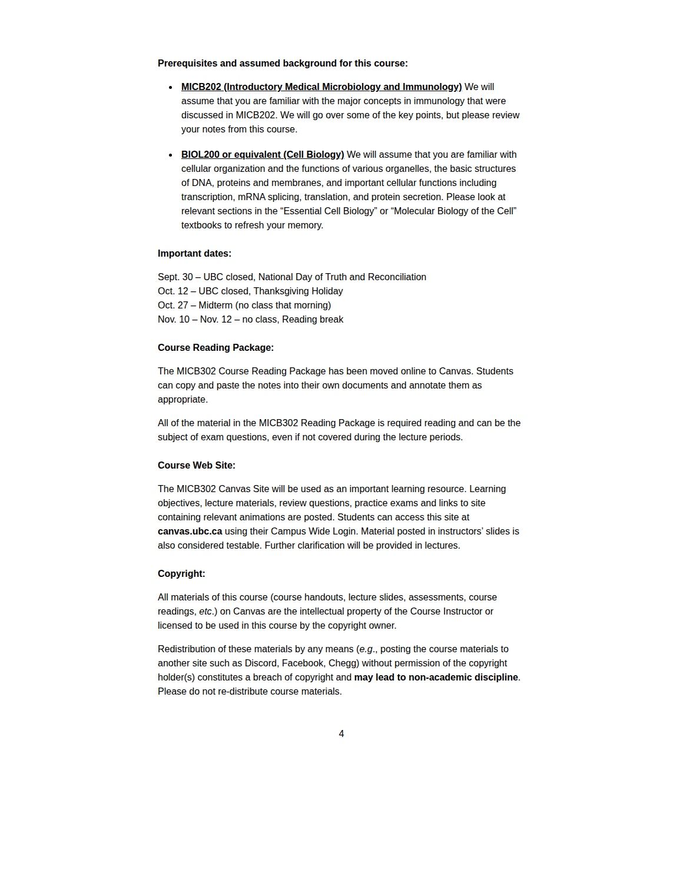Prerequisites and assumed background for this course:
MICB202 (Introductory Medical Microbiology and Immunology) We will assume that you are familiar with the major concepts in immunology that were discussed in MICB202. We will go over some of the key points, but please review your notes from this course.
BIOL200 or equivalent (Cell Biology) We will assume that you are familiar with cellular organization and the functions of various organelles, the basic structures of DNA, proteins and membranes, and important cellular functions including transcription, mRNA splicing, translation, and protein secretion. Please look at relevant sections in the “Essential Cell Biology” or “Molecular Biology of the Cell” textbooks to refresh your memory.
Important dates:
Sept. 30 – UBC closed, National Day of Truth and Reconciliation
Oct. 12 – UBC closed, Thanksgiving Holiday
Oct. 27 – Midterm (no class that morning)
Nov. 10 – Nov. 12 – no class, Reading break
Course Reading Package:
The MICB302 Course Reading Package has been moved online to Canvas. Students can copy and paste the notes into their own documents and annotate them as appropriate.
All of the material in the MICB302 Reading Package is required reading and can be the subject of exam questions, even if not covered during the lecture periods.
Course Web Site:
The MICB302 Canvas Site will be used as an important learning resource. Learning objectives, lecture materials, review questions, practice exams and links to site containing relevant animations are posted. Students can access this site at canvas.ubc.ca using their Campus Wide Login. Material posted in instructors’ slides is also considered testable. Further clarification will be provided in lectures.
Copyright:
All materials of this course (course handouts, lecture slides, assessments, course readings, etc.) on Canvas are the intellectual property of the Course Instructor or licensed to be used in this course by the copyright owner.
Redistribution of these materials by any means (e.g., posting the course materials to another site such as Discord, Facebook, Chegg) without permission of the copyright holder(s) constitutes a breach of copyright and may lead to non-academic discipline. Please do not re-distribute course materials.
4